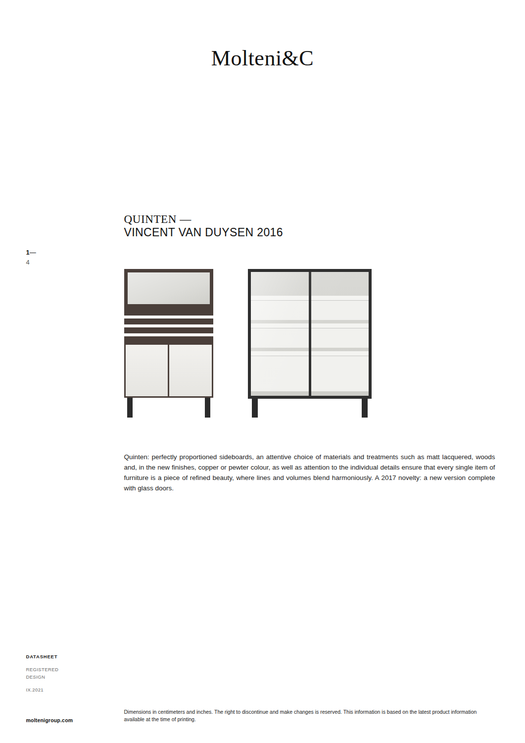Molteni&C
QUINTEN —
VINCENT VAN DUYSEN 2016
1—
4
Quinten: perfectly proportioned sideboards, an attentive choice of materials and treatments such as matt lacquered, woods and, in the new finishes, copper or pewter colour, as well as attention to the individual details ensure that every single item of furniture is a piece of refined beauty, where lines and volumes blend harmoniously. A 2017 novelty: a new version complete with glass doors.
DATASHEET
REGISTERED
DESIGN
IX.2021
moltenigroup.com
Dimensions in centimeters and inches. The right to discontinue and make changes is reserved. This information is based on the latest product information available at the time of printing.